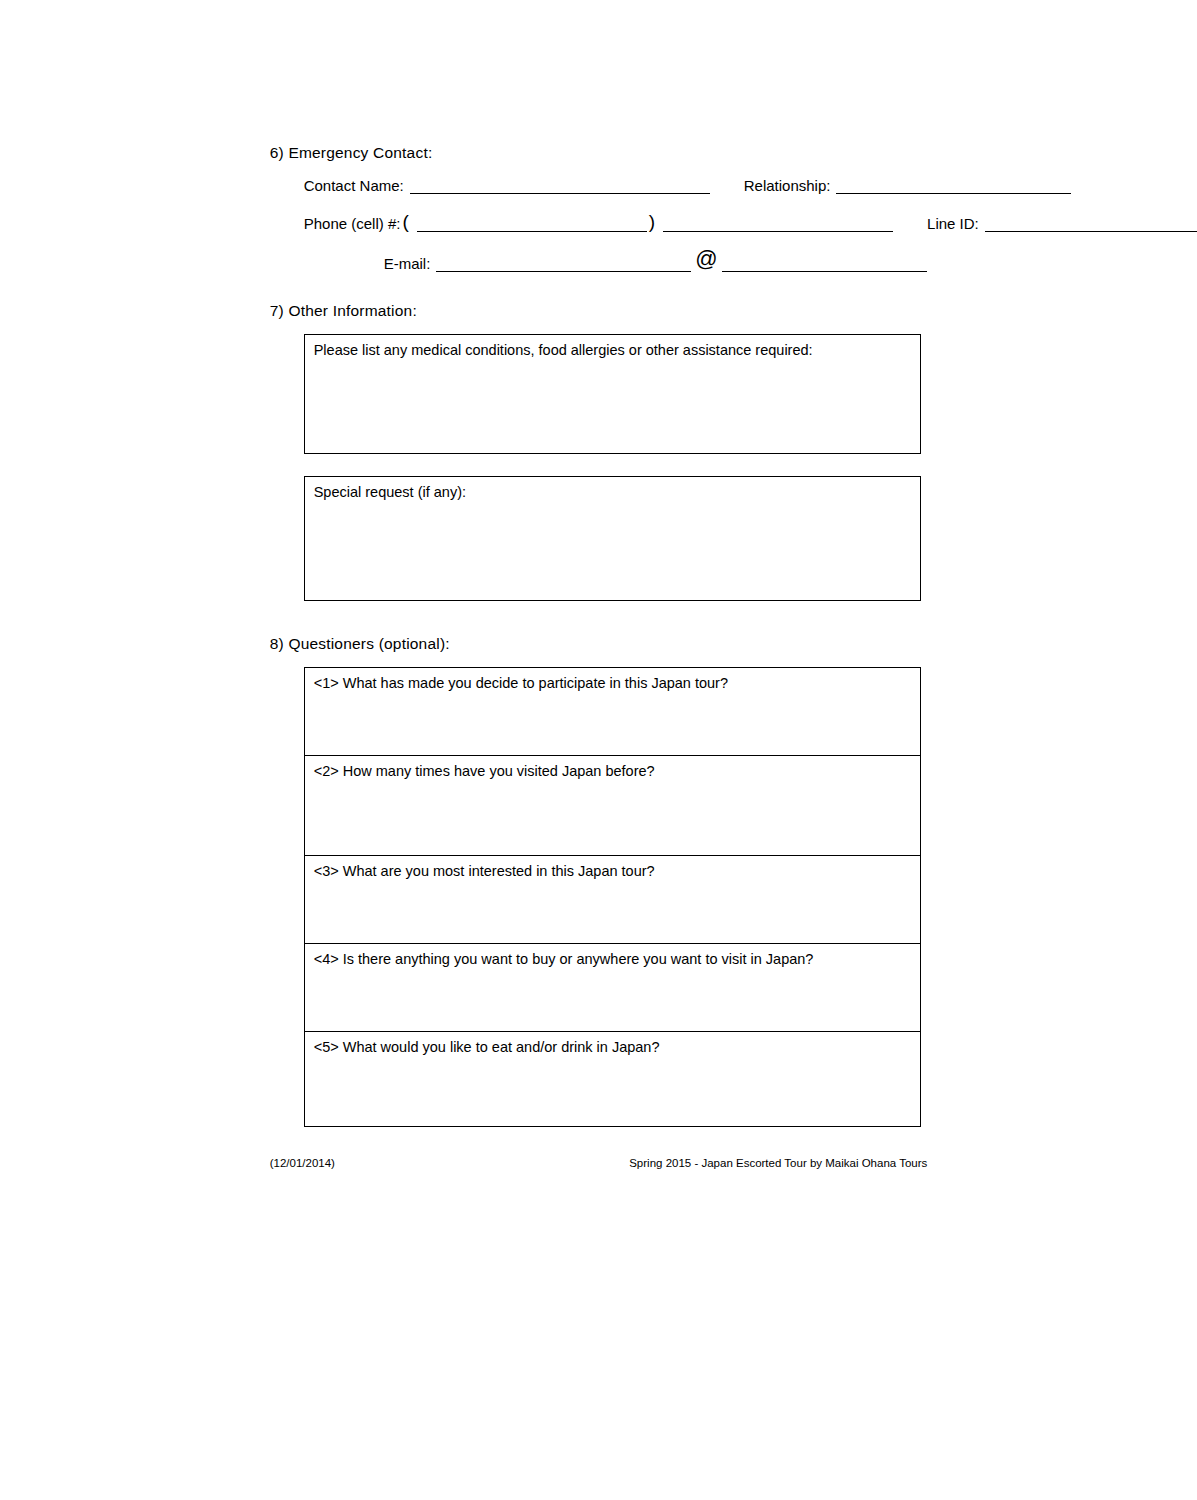6) Emergency Contact:
Contact Name: Relationship:
Phone (cell) #: ( ) Line ID:
E-mail: @
7) Other Information:
Please list any medical conditions, food allergies or other assistance required:
Special request (if any):
8) Questioners (optional):
<1> What has made you decide to participate in this Japan tour?
<2> How many times have you visited Japan before?
<3> What are you most interested in this Japan tour?
<4> Is there anything you want to buy or anywhere you want to visit in Japan?
<5> What would you like to eat and/or drink in Japan?
(12/01/2014) Spring 2015 - Japan Escorted Tour by Maikai Ohana Tours